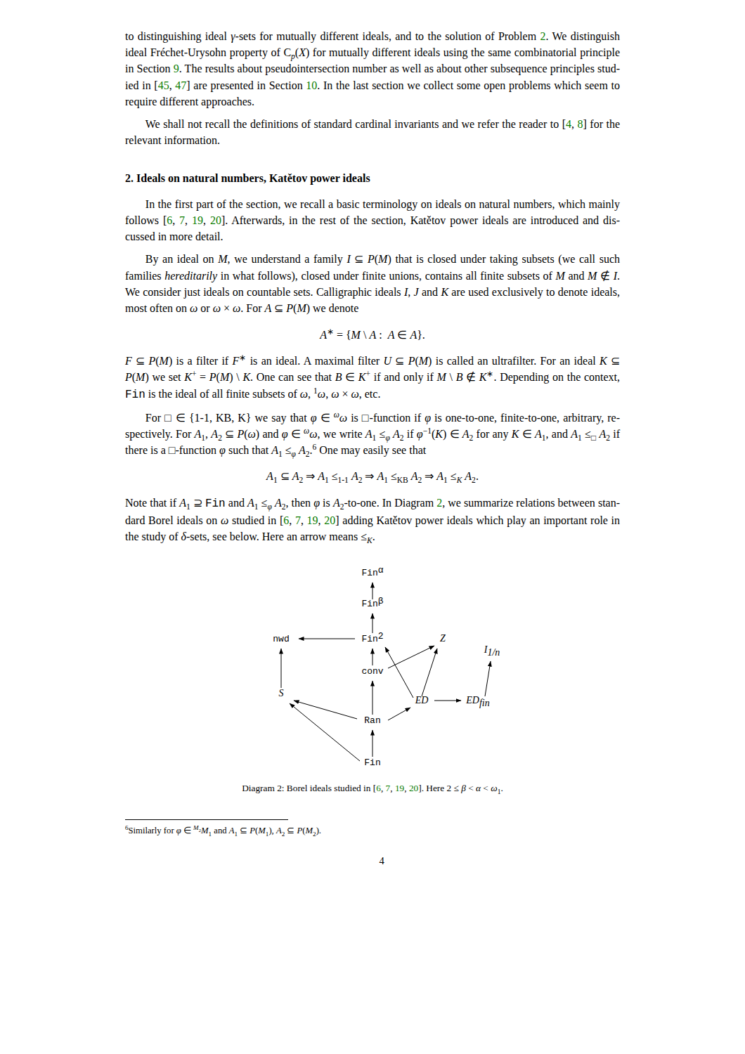to distinguishing ideal γ-sets for mutually different ideals, and to the solution of Problem 2. We distinguish ideal Fréchet-Urysohn property of Cp(X) for mutually different ideals using the same combinatorial principle in Section 9. The results about pseudointersection number as well as about other subsequence principles studied in [45, 47] are presented in Section 10. In the last section we collect some open problems which seem to require different approaches.
We shall not recall the definitions of standard cardinal invariants and we refer the reader to [4, 8] for the relevant information.
2. Ideals on natural numbers, Katětov power ideals
In the first part of the section, we recall a basic terminology on ideals on natural numbers, which mainly follows [6, 7, 19, 20]. Afterwards, in the rest of the section, Katětov power ideals are introduced and discussed in more detail.
By an ideal on M, we understand a family I ⊆ P(M) that is closed under taking subsets (we call such families hereditarily in what follows), closed under finite unions, contains all finite subsets of M and M ∉ I. We consider just ideals on countable sets. Calligraphic ideals I, J and K are used exclusively to denote ideals, most often on ω or ω × ω. For A ⊆ P(M) we denote
A∗ = {M \ A : A ∈ A}.
F ⊆ P(M) is a filter if F∗ is an ideal. A maximal filter U ⊆ P(M) is called an ultrafilter. For an ideal K ⊆ P(M) we set K+ = P(M) \ K. One can see that B ∈ K+ if and only if M \ B ∉ K∗. Depending on the context, Fin is the ideal of all finite subsets of ω, 1ω, ω × ω, etc.
For □ ∈ {1-1, KB, K} we say that φ ∈ ωω is □-function if φ is one-to-one, finite-to-one, arbitrary, respectively. For A1, A2 ⊆ P(ω) and φ ∈ ωω, we write A1 ≤φ A2 if φ−1(K) ∈ A2 for any K ∈ A1, and A1 ≤□ A2 if there is a □-function φ such that A1 ≤φ A2.6 One may easily see that
A1 ⊆ A2 ⇒ A1 ≤1-1 A2 ⇒ A1 ≤KB A2 ⇒ A1 ≤K A2.
Note that if A1 ⊇ Fin and A1 ≤φ A2, then φ is A2-to-one. In Diagram 2, we summarize relations between standard Borel ideals on ω studied in [6, 7, 19, 20] adding Katětov power ideals which play an important role in the study of δ-sets, see below. Here an arrow means ≤K.
Finα Finβ Fin2 conv Ran Fin nwd S Z I1/n ED EDfin
Diagram 2: Borel ideals studied in [6, 7, 19, 20]. Here 2 ≤ β < α < ω1.
6Similarly for φ ∈ M2M1 and A1 ⊆ P(M1), A2 ⊆ P(M2).
4